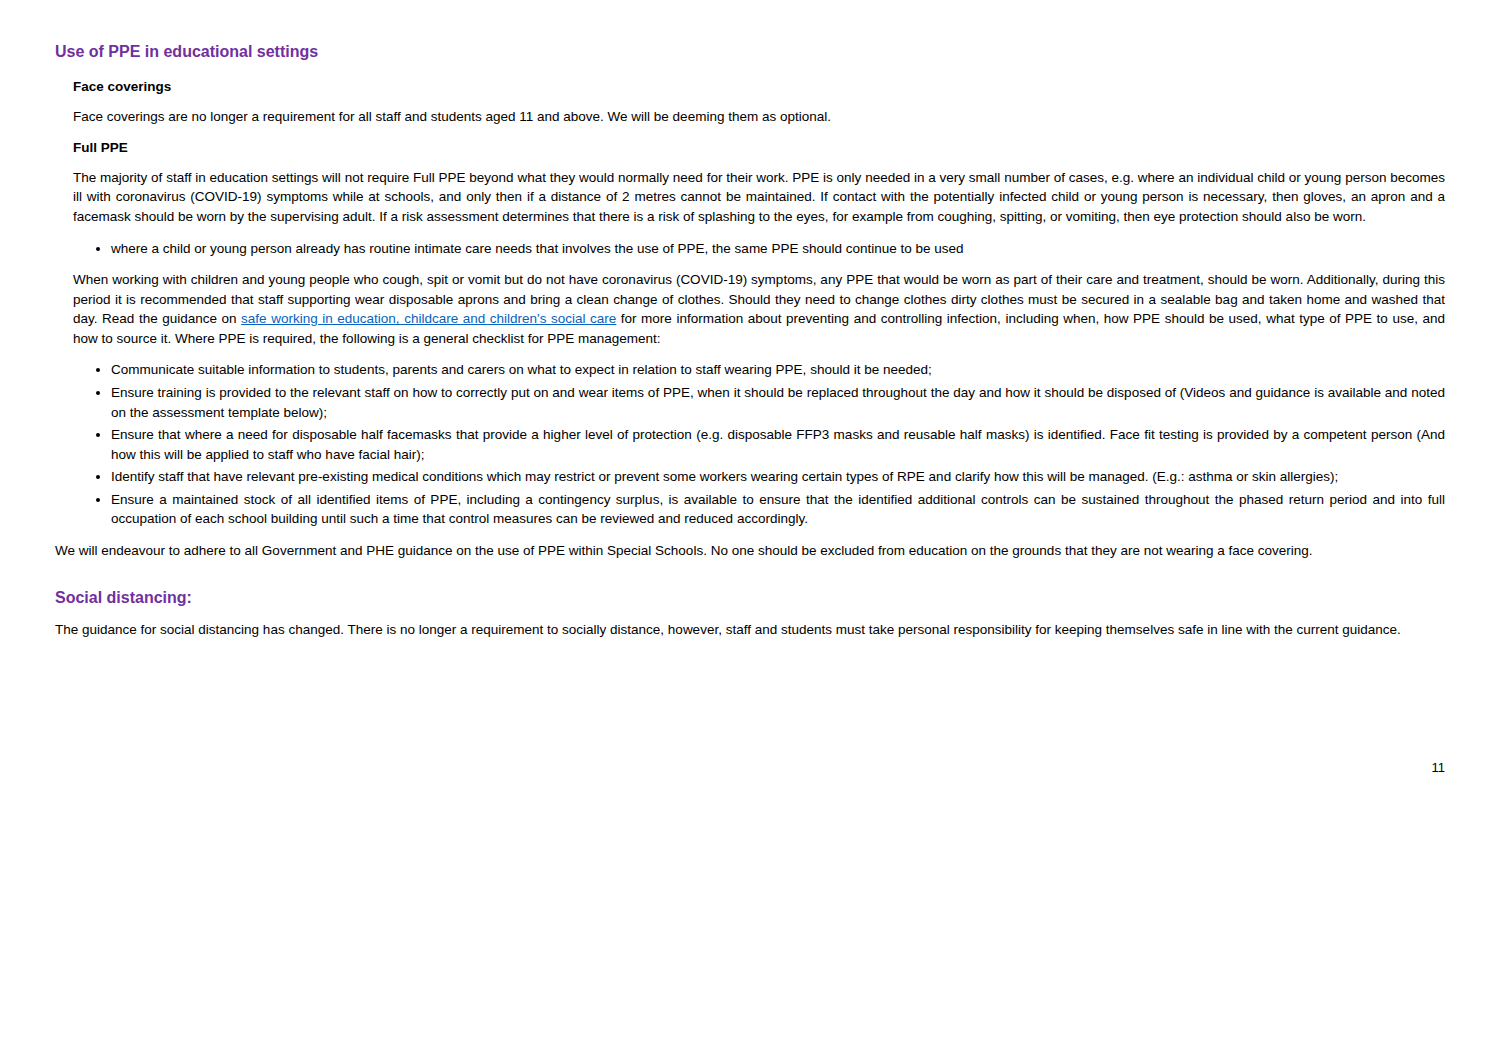Use of PPE in educational settings
Face coverings
Face coverings are no longer a requirement for all staff and students aged 11 and above. We will be deeming them as optional.
Full PPE
The majority of staff in education settings will not require Full PPE beyond what they would normally need for their work. PPE is only needed in a very small number of cases, e.g. where an individual child or young person becomes ill with coronavirus (COVID-19) symptoms while at schools, and only then if a distance of 2 metres cannot be maintained. If contact with the potentially infected child or young person is necessary, then gloves, an apron and a facemask should be worn by the supervising adult. If a risk assessment determines that there is a risk of splashing to the eyes, for example from coughing, spitting, or vomiting, then eye protection should also be worn.
where a child or young person already has routine intimate care needs that involves the use of PPE, the same PPE should continue to be used
When working with children and young people who cough, spit or vomit but do not have coronavirus (COVID-19) symptoms, any PPE that would be worn as part of their care and treatment, should be worn. Additionally, during this period it is recommended that staff supporting wear disposable aprons and bring a clean change of clothes. Should they need to change clothes dirty clothes must be secured in a sealable bag and taken home and washed that day. Read the guidance on safe working in education, childcare and children's social care for more information about preventing and controlling infection, including when, how PPE should be used, what type of PPE to use, and how to source it. Where PPE is required, the following is a general checklist for PPE management:
Communicate suitable information to students, parents and carers on what to expect in relation to staff wearing PPE, should it be needed;
Ensure training is provided to the relevant staff on how to correctly put on and wear items of PPE, when it should be replaced throughout the day and how it should be disposed of (Videos and guidance is available and noted on the assessment template below);
Ensure that where a need for disposable half facemasks that provide a higher level of protection (e.g. disposable FFP3 masks and reusable half masks) is identified. Face fit testing is provided by a competent person (And how this will be applied to staff who have facial hair);
Identify staff that have relevant pre-existing medical conditions which may restrict or prevent some workers wearing certain types of RPE and clarify how this will be managed. (E.g.: asthma or skin allergies);
Ensure a maintained stock of all identified items of PPE, including a contingency surplus, is available to ensure that the identified additional controls can be sustained throughout the phased return period and into full occupation of each school building until such a time that control measures can be reviewed and reduced accordingly.
We will endeavour to adhere to all Government and PHE guidance on the use of PPE within Special Schools. No one should be excluded from education on the grounds that they are not wearing a face covering.
Social distancing:
The guidance for social distancing has changed. There is no longer a requirement to socially distance, however, staff and students must take personal responsibility for keeping themselves safe in line with the current guidance.
11